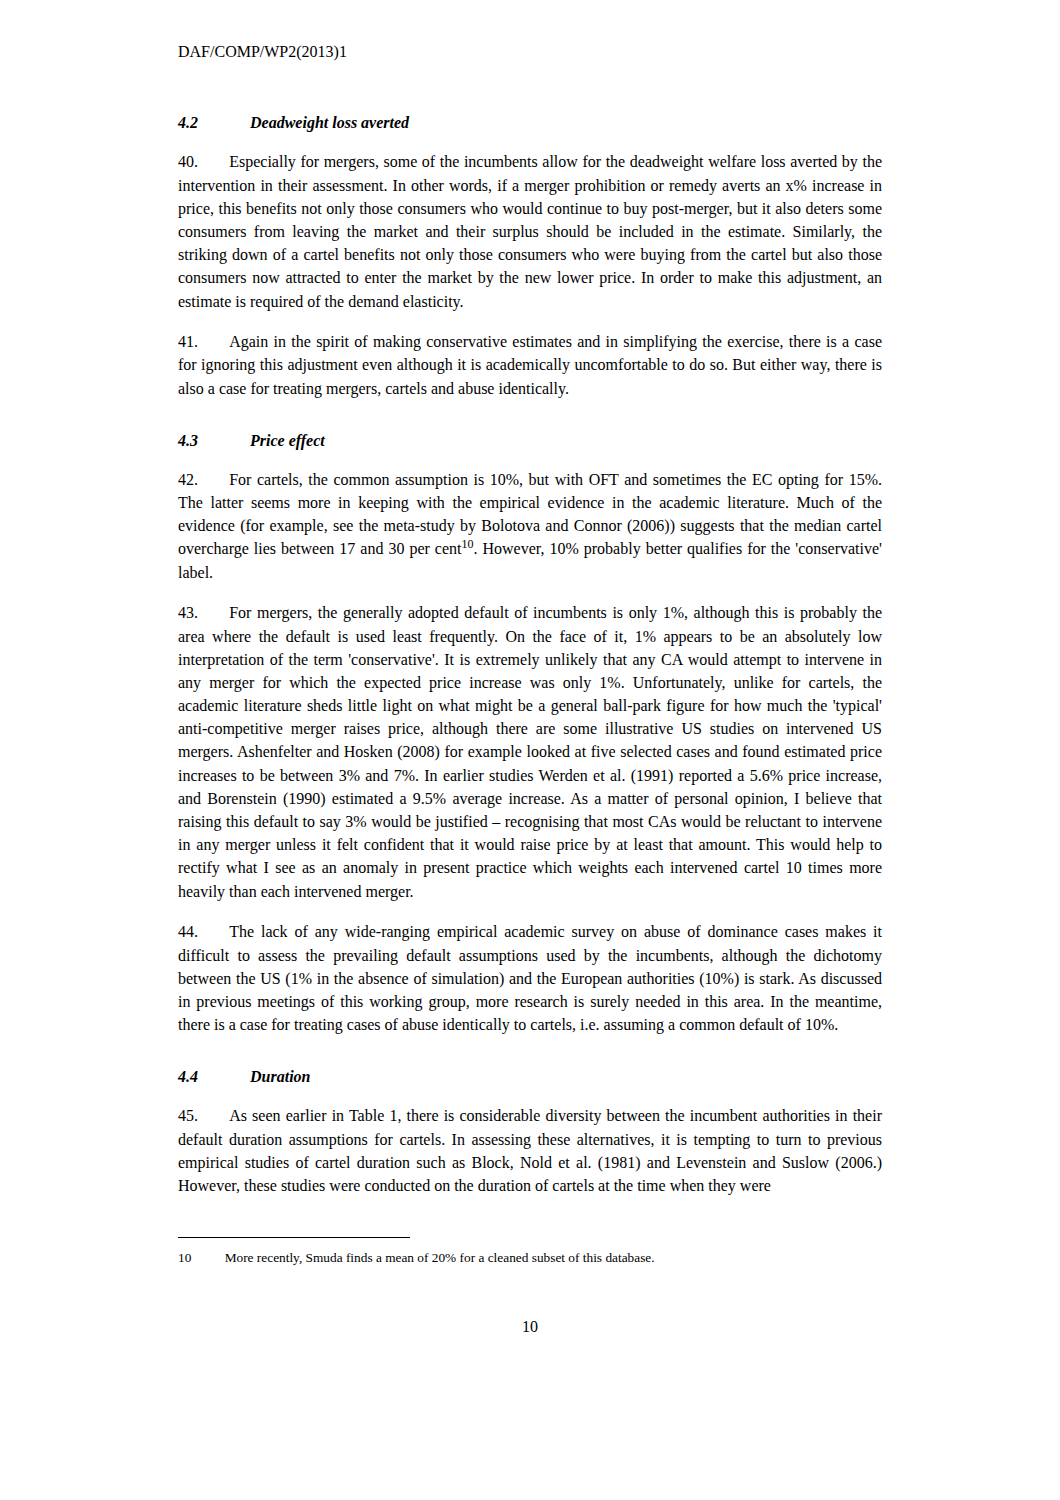DAF/COMP/WP2(2013)1
4.2 Deadweight loss averted
40. Especially for mergers, some of the incumbents allow for the deadweight welfare loss averted by the intervention in their assessment. In other words, if a merger prohibition or remedy averts an x% increase in price, this benefits not only those consumers who would continue to buy post-merger, but it also deters some consumers from leaving the market and their surplus should be included in the estimate. Similarly, the striking down of a cartel benefits not only those consumers who were buying from the cartel but also those consumers now attracted to enter the market by the new lower price. In order to make this adjustment, an estimate is required of the demand elasticity.
41. Again in the spirit of making conservative estimates and in simplifying the exercise, there is a case for ignoring this adjustment even although it is academically uncomfortable to do so. But either way, there is also a case for treating mergers, cartels and abuse identically.
4.3 Price effect
42. For cartels, the common assumption is 10%, but with OFT and sometimes the EC opting for 15%. The latter seems more in keeping with the empirical evidence in the academic literature. Much of the evidence (for example, see the meta-study by Bolotova and Connor (2006)) suggests that the median cartel overcharge lies between 17 and 30 per cent10. However, 10% probably better qualifies for the 'conservative' label.
43. For mergers, the generally adopted default of incumbents is only 1%, although this is probably the area where the default is used least frequently. On the face of it, 1% appears to be an absolutely low interpretation of the term 'conservative'. It is extremely unlikely that any CA would attempt to intervene in any merger for which the expected price increase was only 1%. Unfortunately, unlike for cartels, the academic literature sheds little light on what might be a general ball-park figure for how much the 'typical' anti-competitive merger raises price, although there are some illustrative US studies on intervened US mergers. Ashenfelter and Hosken (2008) for example looked at five selected cases and found estimated price increases to be between 3% and 7%. In earlier studies Werden et al. (1991) reported a 5.6% price increase, and Borenstein (1990) estimated a 9.5% average increase. As a matter of personal opinion, I believe that raising this default to say 3% would be justified – recognising that most CAs would be reluctant to intervene in any merger unless it felt confident that it would raise price by at least that amount. This would help to rectify what I see as an anomaly in present practice which weights each intervened cartel 10 times more heavily than each intervened merger.
44. The lack of any wide-ranging empirical academic survey on abuse of dominance cases makes it difficult to assess the prevailing default assumptions used by the incumbents, although the dichotomy between the US (1% in the absence of simulation) and the European authorities (10%) is stark. As discussed in previous meetings of this working group, more research is surely needed in this area. In the meantime, there is a case for treating cases of abuse identically to cartels, i.e. assuming a common default of 10%.
4.4 Duration
45. As seen earlier in Table 1, there is considerable diversity between the incumbent authorities in their default duration assumptions for cartels. In assessing these alternatives, it is tempting to turn to previous empirical studies of cartel duration such as Block, Nold et al. (1981) and Levenstein and Suslow (2006.) However, these studies were conducted on the duration of cartels at the time when they were
10
More recently, Smuda finds a mean of 20% for a cleaned subset of this database.
10